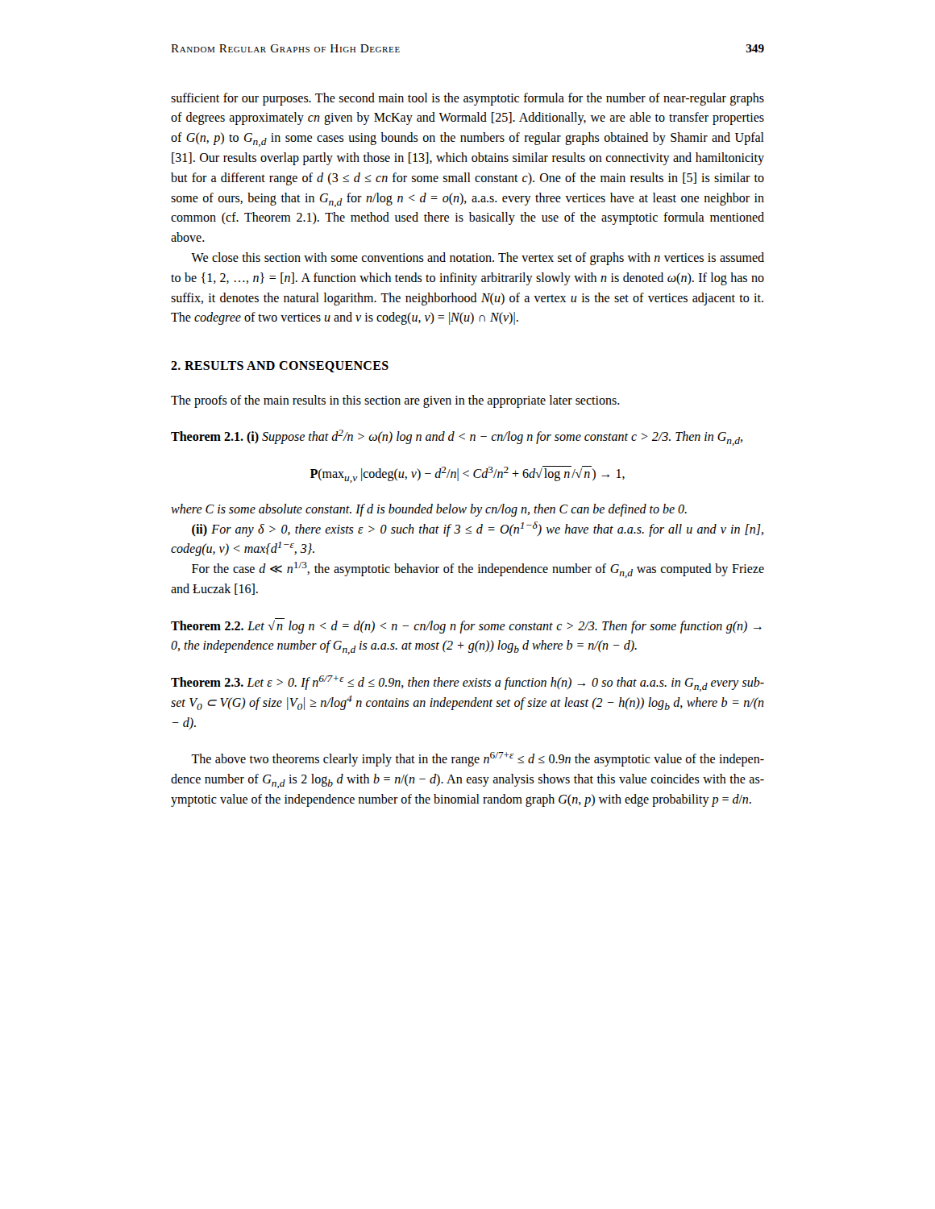Random Regular Graphs of High Degree 349
sufficient for our purposes. The second main tool is the asymptotic formula for the number of near-regular graphs of degrees approximately cn given by McKay and Wormald [25]. Additionally, we are able to transfer properties of G(n, p) to Gn,d in some cases using bounds on the numbers of regular graphs obtained by Shamir and Upfal [31]. Our results overlap partly with those in [13], which obtains similar results on connectivity and hamiltonicity but for a different range of d (3 ≤ d ≤ cn for some small constant c). One of the main results in [5] is similar to some of ours, being that in Gn,d for n/log n < d = o(n), a.a.s. every three vertices have at least one neighbor in common (cf. Theorem 2.1). The method used there is basically the use of the asymptotic formula mentioned above.
We close this section with some conventions and notation. The vertex set of graphs with n vertices is assumed to be {1, 2, …, n} = [n]. A function which tends to infinity arbitrarily slowly with n is denoted ω(n). If log has no suffix, it denotes the natural logarithm. The neighborhood N(u) of a vertex u is the set of vertices adjacent to it. The codegree of two vertices u and v is codeg(u, v) = |N(u) ∩ N(v)|.
2. RESULTS AND CONSEQUENCES
The proofs of the main results in this section are given in the appropriate later sections.
Theorem 2.1. (i) Suppose that d2/n > ω(n) log n and d < n − cn/log n for some constant c > 2/3. Then in Gn,d,
P(maxu,v |codeg(u, v) − d2/n| < Cd3/n2 + 6d√log n/√n) → 1,
where C is some absolute constant. If d is bounded below by cn/log n, then C can be defined to be 0.
(ii) For any δ > 0, there exists ε > 0 such that if 3 ≤ d = O(n1−δ) we have that a.a.s. for all u and v in [n], codeg(u, v) < max{d1−ε, 3}.
For the case d ≪ n1/3, the asymptotic behavior of the independence number of Gn,d was computed by Frieze and Łuczak [16].
Theorem 2.2. Let √n log n < d = d(n) < n − cn/log n for some constant c > 2/3. Then for some function g(n) → 0, the independence number of Gn,d is a.a.s. at most (2 + g(n)) logb d where b = n/(n − d).
Theorem 2.3. Let ε > 0. If n6/7+ε ≤ d ≤ 0.9n, then there exists a function h(n) → 0 so that a.a.s. in Gn,d every subset V0 ⊂ V(G) of size |V0| ≥ n/log4 n contains an independent set of size at least (2 − h(n)) logb d, where b = n/(n − d).
The above two theorems clearly imply that in the range n6/7+ε ≤ d ≤ 0.9n the asymptotic value of the independence number of Gn,d is 2 logb d with b = n/(n − d). An easy analysis shows that this value coincides with the asymptotic value of the independence number of the binomial random graph G(n, p) with edge probability p = d/n.